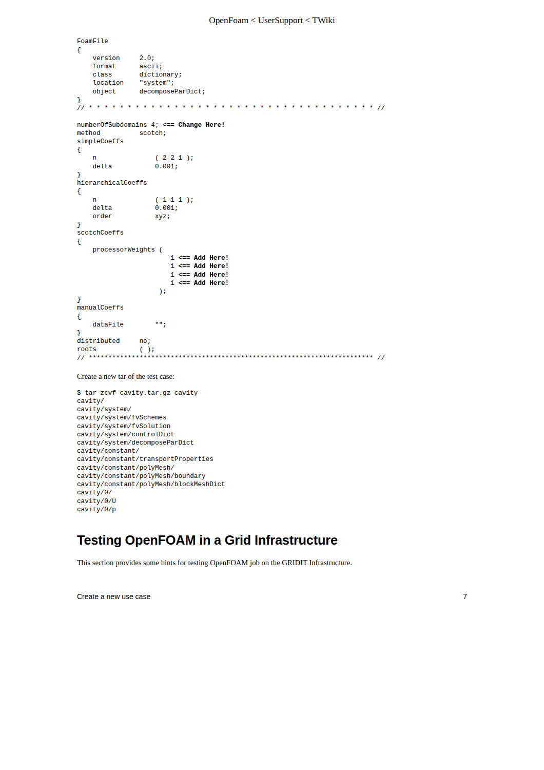OpenFoam < UserSupport < TWiki
FoamFile
{
    version     2.0;
    format      ascii;
    class       dictionary;
    location    "system";
    object      decomposeParDict;
}
// * * * * * * * * * * * * * * * * * * * * * * * * * * * * * * * * * * * * * //

numberOfSubdomains 4; <== Change Here!
method          scotch;
simpleCoeffs
{
    n               ( 2 2 1 );
    delta           0.001;
}
hierarchicalCoeffs
{
    n               ( 1 1 1 );
    delta           0.001;
    order           xyz;
}
scotchCoeffs
{
    processorWeights (
                        1 <== Add Here!
                        1 <== Add Here!
                        1 <== Add Here!
                        1 <== Add Here!
                     );
}
manualCoeffs
{
    dataFile        "";
}
distributed     no;
roots           ( );
// ************************************************************************* //
Create a new tar of the test case:
$ tar zcvf cavity.tar.gz cavity
cavity/
cavity/system/
cavity/system/fvSchemes
cavity/system/fvSolution
cavity/system/controlDict
cavity/system/decomposeParDict
cavity/constant/
cavity/constant/transportProperties
cavity/constant/polyMesh/
cavity/constant/polyMesh/boundary
cavity/constant/polyMesh/blockMeshDict
cavity/0/
cavity/0/U
cavity/0/p
Testing OpenFOAM in a Grid Infrastructure
This section provides some hints for testing OpenFOAM job on the GRIDIT Infrastructure.
Create a new use case 7